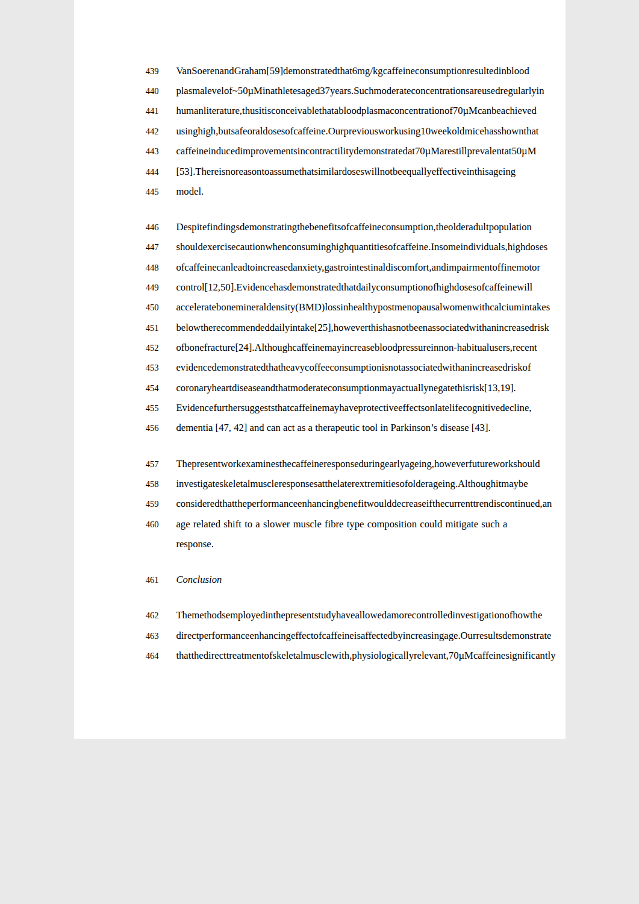439
Van Soeren and Graham[59] demonstrated that 6 mg/kg caffeine consumption resulted in blood
440
plasma level of~50µM in athletes aged 37 years. Such moderate concentrations are used regularly in
441
human literature, thus it is conceivable that ablood plasma concentration of 70µM can be achieved
442
using high, but safe oral doses of caffeine. Our previous work using 10 week old mice has shown that
443
caffeine induced improvements in contractility demonstrated at 70µM are still prevalent at 50µM
444
[53]. There is no reason to assume that similar doses will not be equally effective in this ageing
445
model.
446
Despite findings demonstrating the benefits of caffeine consumption, the older adult population
447
should exercise caution when consuming high quantities of caffeine. In some individuals, high doses
448
of caffeine can lead to increased anxiety, gastrointestinal discomfort, and impairment of fine motor
449
control[12, 50]. Evidence has demonstrated that daily consumption of high doses of caffeine will
450
accelerate bone mineral density(BMD) loss in healthy postmenopausal women with calcium intakes
451
below the recommended daily intake[25], however this has not been associated with an increased risk
452
of bone fracture[24]. Although caffeine may increase blood pressure in non-habitual users, recent
453
evidence demonstrated that heavy coffee consumption is not associated with an increased risk of
454
coronary heart disease and that moderate consumption may actually negate this risk[13, 19].
455
Evidence further suggests that caffeine may have protective effects on late life cognitive decline,
456
dementia [47, 42] and can act as a therapeutic tool in Parkinson’s disease [43].
457
The present work examines the caffeine response during early ageing, however future work should
458
investigate skeletal muscle responses at the later extremities of older ageing. Although it may be
459
considered that the performance enhancing benefit would decrease if the current trend is continued, an
460
age related shift to a slower muscle fibre type composition could mitigate such a response.
461
Conclusion
462
The methods employed in the present study have allowed amore controlled investigation of how the
463
direct performance enhancing effect of caffeine is affected by increasing age. Our results demonstrate
464
that the direct treatment of skeletal muscle with, physiologically relevant, 70µM caffeine significantly